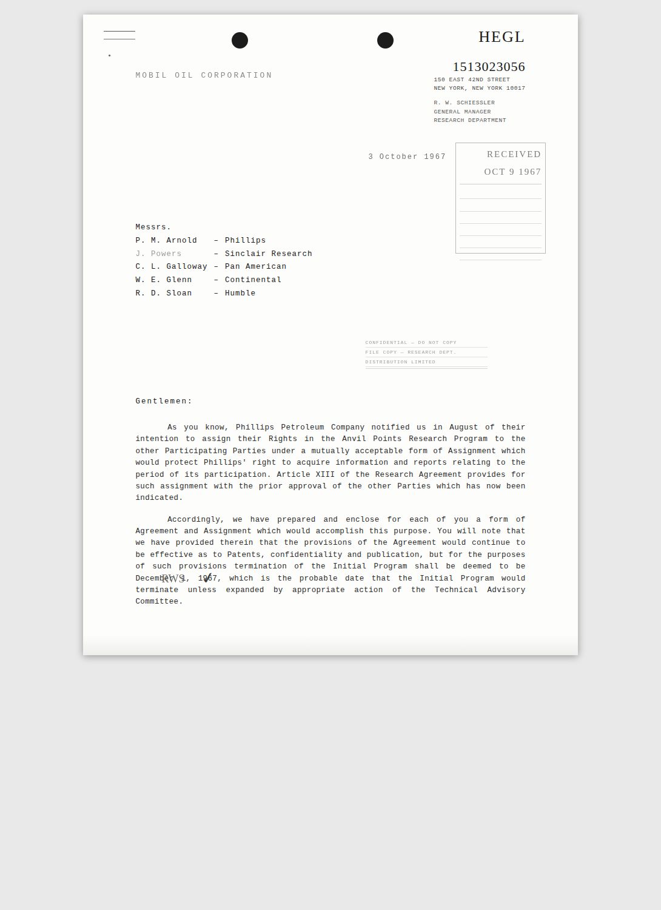•
HEGL
1513023056
MOBIL OIL CORPORATION
150 EAST 42ND STREET
NEW YORK, NEW YORK 10017
R. W. SCHIESSLER
GENERAL MANAGER
RESEARCH DEPARTMENT
3 October 1967
RECEIVED
OCT 9 1967
Messrs.
| P. M. Arnold | – | Phillips |
| J. Powers | – | Sinclair Research |
| C. L. Galloway | – | Pan American |
| W. E. Glenn | – | Continental |
| R. D. Sloan | – | Humble |
CONFIDENTIAL — DO NOT COPY
FILE COPY — RESEARCH DEPT.
DISTRIBUTION LIMITED
Gentlemen:
As you know, Phillips Petroleum Company notified us in August of their intention to assign their Rights in the Anvil Points Research Program to the other Participating Parties under a mutually acceptable form of Assignment which would protect Phillips' right to acquire information and reports relating to the period of its participation. Article XIII of the Research Agreement provides for such assignment with the prior approval of the other Parties which has now been indicated.
Accordingly, we have prepared and enclose for each of you a form of Agreement and Assignment which would accomplish this purpose. You will note that we have provided therein that the provisions of the Agreement would continue to be effective as to Patents, confidentiality and publication, but for the purposes of such provisions termination of the Initial Program shall be deemed to be December 1, 1967, which is the probable date that the Initial Program would terminate unless expanded by appropriate action of the Technical Advisory Committee.
RWS
✓